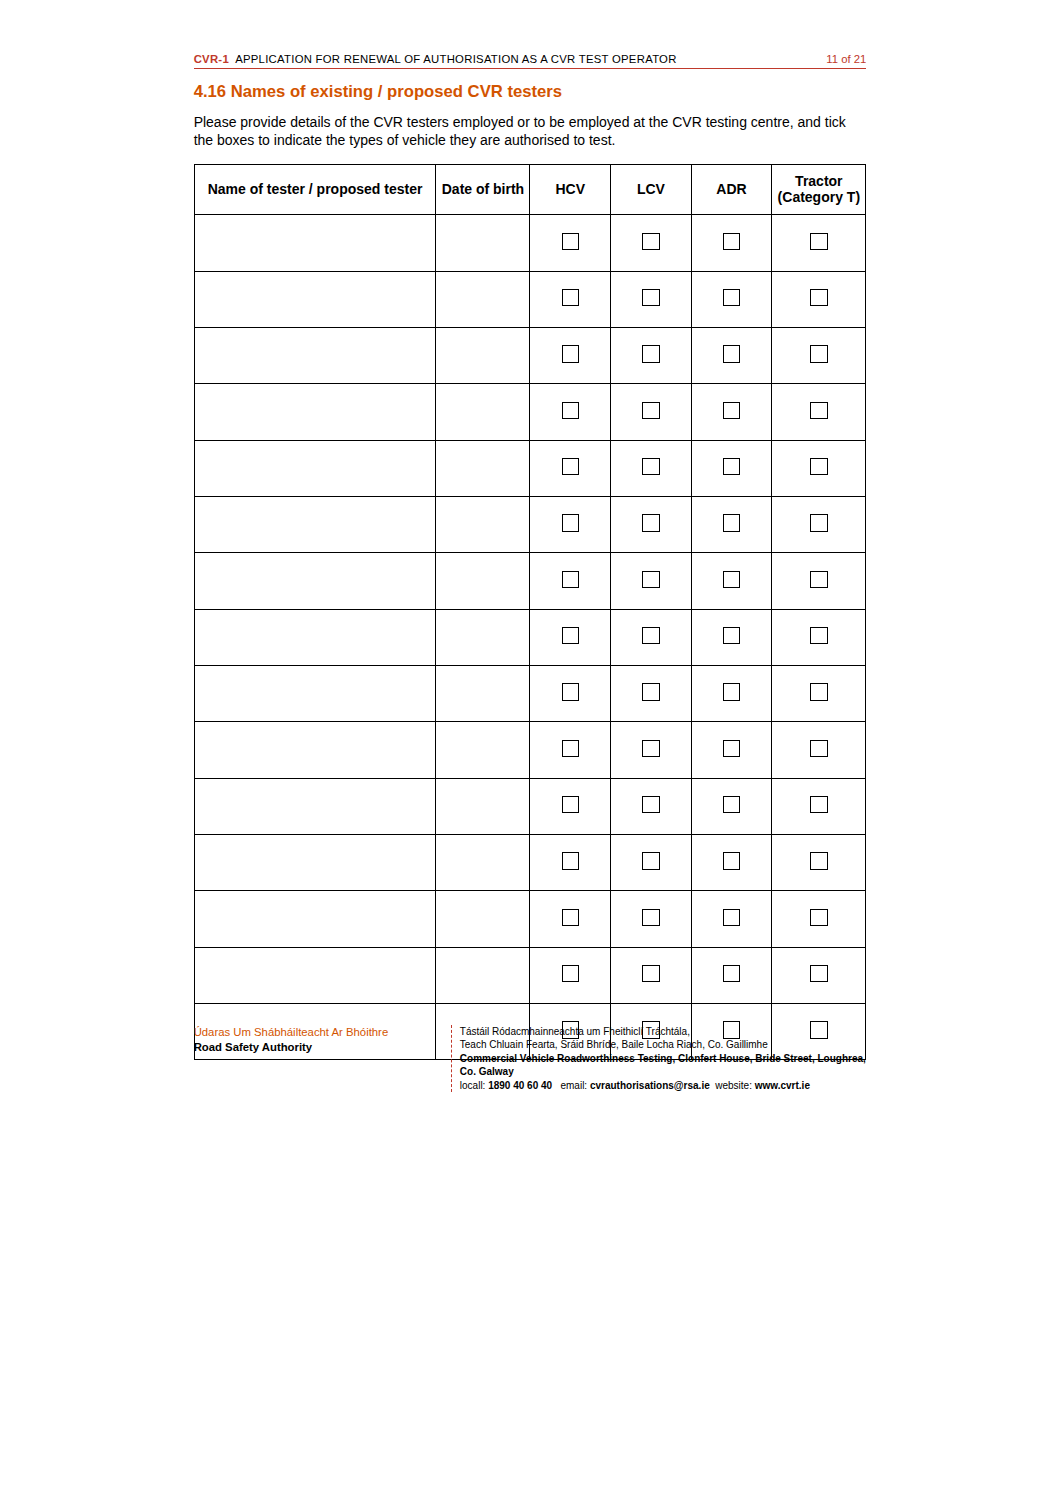CVR-1 APPLICATION FOR RENEWAL OF AUTHORISATION AS A CVR TEST OPERATOR
11 of 21
4.16 Names of existing / proposed CVR testers
Please provide details of the CVR testers employed or to be employed at the CVR testing centre, and tick the boxes to indicate the types of vehicle they are authorised to test.
| Name of tester / proposed tester | Date of birth | HCV | LCV | ADR | Tractor (Category T) |
| --- | --- | --- | --- | --- | --- |
Údaras Um Shábháilteacht Ar Bhóithre
Road Safety Authority
Tástáil Ródacmhainneachta um Fheithiclí Tráchtála,
Teach Chluain Fearta, Sráid Bhríde, Baile Locha Riach, Co. Gaillimhe
Commercial Vehicle Roadworthiness Testing, Clonfert House, Bride Street, Loughrea, Co. Galway
locall: 1890 40 60 40 email: cvrauthorisations@rsa.ie website: www.cvrt.ie